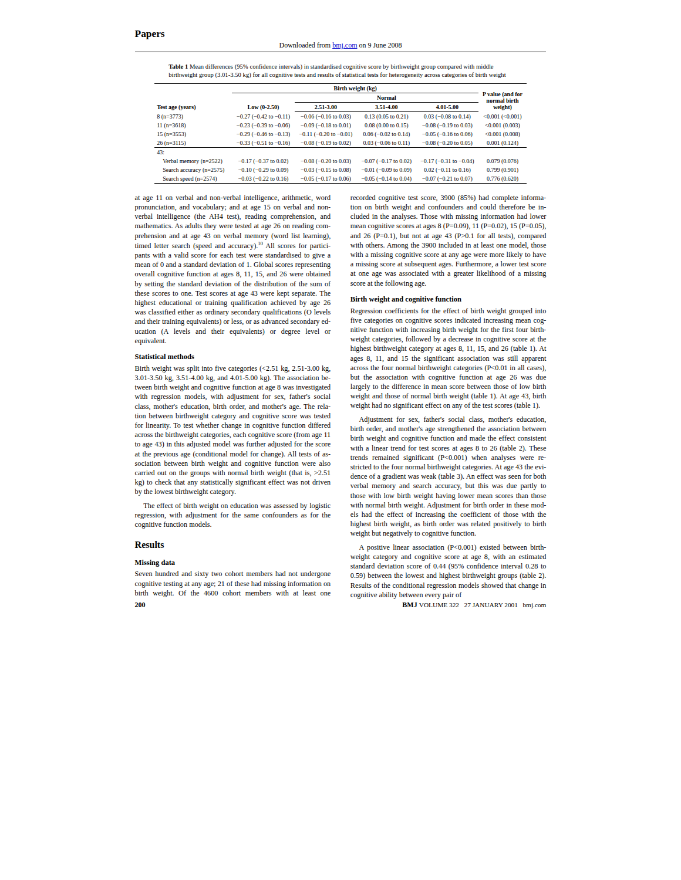Papers
Downloaded from bmj.com on 9 June 2008
Table 1 Mean differences (95% confidence intervals) in standardised cognitive score by birthweight group compared with middle birthweight group (3.01-3.50 kg) for all cognitive tests and results of statistical tests for heterogeneity across categories of birth weight
| Test age (years) | Birth weight (kg) | P value (and for normal birth weight) |
| --- | --- | --- |
| Low (0-2.50) | Normal |
| 2.51-3.00 | 3.51-4.00 | 4.01-5.00 |
| 8 (n=3773) | −0.27 (−0.42 to −0.11) | −0.06 (−0.16 to 0.03) | 0.13 (0.05 to 0.21) | 0.03 (−0.08 to 0.14) | <0.001 (<0.001) |
| 11 (n=3618) | −0.23 (−0.39 to −0.06) | −0.09 (−0.18 to 0.01) | 0.08 (0.00 to 0.15) | −0.08 (−0.19 to 0.03) | <0.001 (0.003) |
| 15 (n=3553) | −0.29 (−0.46 to −0.13) | −0.11 (−0.20 to −0.01) | 0.06 (−0.02 to 0.14) | −0.05 (−0.16 to 0.06) | <0.001 (0.008) |
| 26 (n=3115) | −0.33 (−0.51 to −0.16) | −0.08 (−0.19 to 0.02) | 0.03 (−0.06 to 0.11) | −0.08 (−0.20 to 0.05) | 0.001 (0.124) |
| 43: | | | | | |
| Verbal memory (n=2522) | −0.17 (−0.37 to 0.02) | −0.08 (−0.20 to 0.03) | −0.07 (−0.17 to 0.02) | −0.17 (−0.31 to −0.04) | 0.079 (0.076) |
| Search accuracy (n=2575) | −0.10 (−0.29 to 0.09) | −0.03 (−0.15 to 0.08) | −0.01 (−0.09 to 0.09) | 0.02 (−0.11 to 0.16) | 0.799 (0.901) |
| Search speed (n=2574) | −0.03 (−0.22 to 0.16) | −0.05 (−0.17 to 0.06) | −0.05 (−0.14 to 0.04) | −0.07 (−0.21 to 0.07) | 0.776 (0.620) |
at age 11 on verbal and non-verbal intelligence, arithmetic, word pronunciation, and vocabulary; and at age 15 on verbal and non-verbal intelligence (the AH4 test), reading comprehension, and mathematics. As adults they were tested at age 26 on reading comprehension and at age 43 on verbal memory (word list learning), timed letter search (speed and accuracy).10 All scores for participants with a valid score for each test were standardised to give a mean of 0 and a standard deviation of 1. Global scores representing overall cognitive function at ages 8, 11, 15, and 26 were obtained by setting the standard deviation of the distribution of the sum of these scores to one. Test scores at age 43 were kept separate. The highest educational or training qualification achieved by age 26 was classified either as ordinary secondary qualifications (O levels and their training equivalents) or less, or as advanced secondary education (A levels and their equivalents) or degree level or equivalent.
Statistical methods
Birth weight was split into five categories (<2.51 kg, 2.51-3.00 kg, 3.01-3.50 kg, 3.51-4.00 kg, and 4.01-5.00 kg). The association between birth weight and cognitive function at age 8 was investigated with regression models, with adjustment for sex, father's social class, mother's education, birth order, and mother's age. The relation between birthweight category and cognitive score was tested for linearity. To test whether change in cognitive function differed across the birthweight categories, each cognitive score (from age 11 to age 43) in this adjusted model was further adjusted for the score at the previous age (conditional model for change). All tests of association between birth weight and cognitive function were also carried out on the groups with normal birth weight (that is, >2.51 kg) to check that any statistically significant effect was not driven by the lowest birthweight category.
The effect of birth weight on education was assessed by logistic regression, with adjustment for the same confounders as for the cognitive function models.
Results
Missing data
Seven hundred and sixty two cohort members had not undergone cognitive testing at any age; 21 of these had missing information on birth weight. Of the 4600 cohort members with at least one recorded cognitive test score, 3900 (85%) had complete information on birth weight and confounders and could therefore be included in the analyses. Those with missing information had lower mean cognitive scores at ages 8 (P=0.09), 11 (P=0.02), 15 (P=0.05), and 26 (P=0.1), but not at age 43 (P>0.1 for all tests), compared with others. Among the 3900 included in at least one model, those with a missing cognitive score at any age were more likely to have a missing score at subsequent ages. Furthermore, a lower test score at one age was associated with a greater likelihood of a missing score at the following age.
Birth weight and cognitive function
Regression coefficients for the effect of birth weight grouped into five categories on cognitive scores indicated increasing mean cognitive function with increasing birth weight for the first four birthweight categories, followed by a decrease in cognitive score at the highest birthweight category at ages 8, 11, 15, and 26 (table 1). At ages 8, 11, and 15 the significant association was still apparent across the four normal birthweight categories (P<0.01 in all cases), but the association with cognitive function at age 26 was due largely to the difference in mean score between those of low birth weight and those of normal birth weight (table 1). At age 43, birth weight had no significant effect on any of the test scores (table 1).
Adjustment for sex, father's social class, mother's education, birth order, and mother's age strengthened the association between birth weight and cognitive function and made the effect consistent with a linear trend for test scores at ages 8 to 26 (table 2). These trends remained significant (P<0.001) when analyses were restricted to the four normal birthweight categories. At age 43 the evidence of a gradient was weak (table 3). An effect was seen for both verbal memory and search accuracy, but this was due partly to those with low birth weight having lower mean scores than those with normal birth weight. Adjustment for birth order in these models had the effect of increasing the coefficient of those with the highest birth weight, as birth order was related positively to birth weight but negatively to cognitive function.
A positive linear association (P<0.001) existed between birthweight category and cognitive score at age 8, with an estimated standard deviation score of 0.44 (95% confidence interval 0.28 to 0.59) between the lowest and highest birthweight groups (table 2). Results of the conditional regression models showed that change in cognitive ability between every pair of
200
BMJ VOLUME 322 27 JANUARY 2001 bmj.com